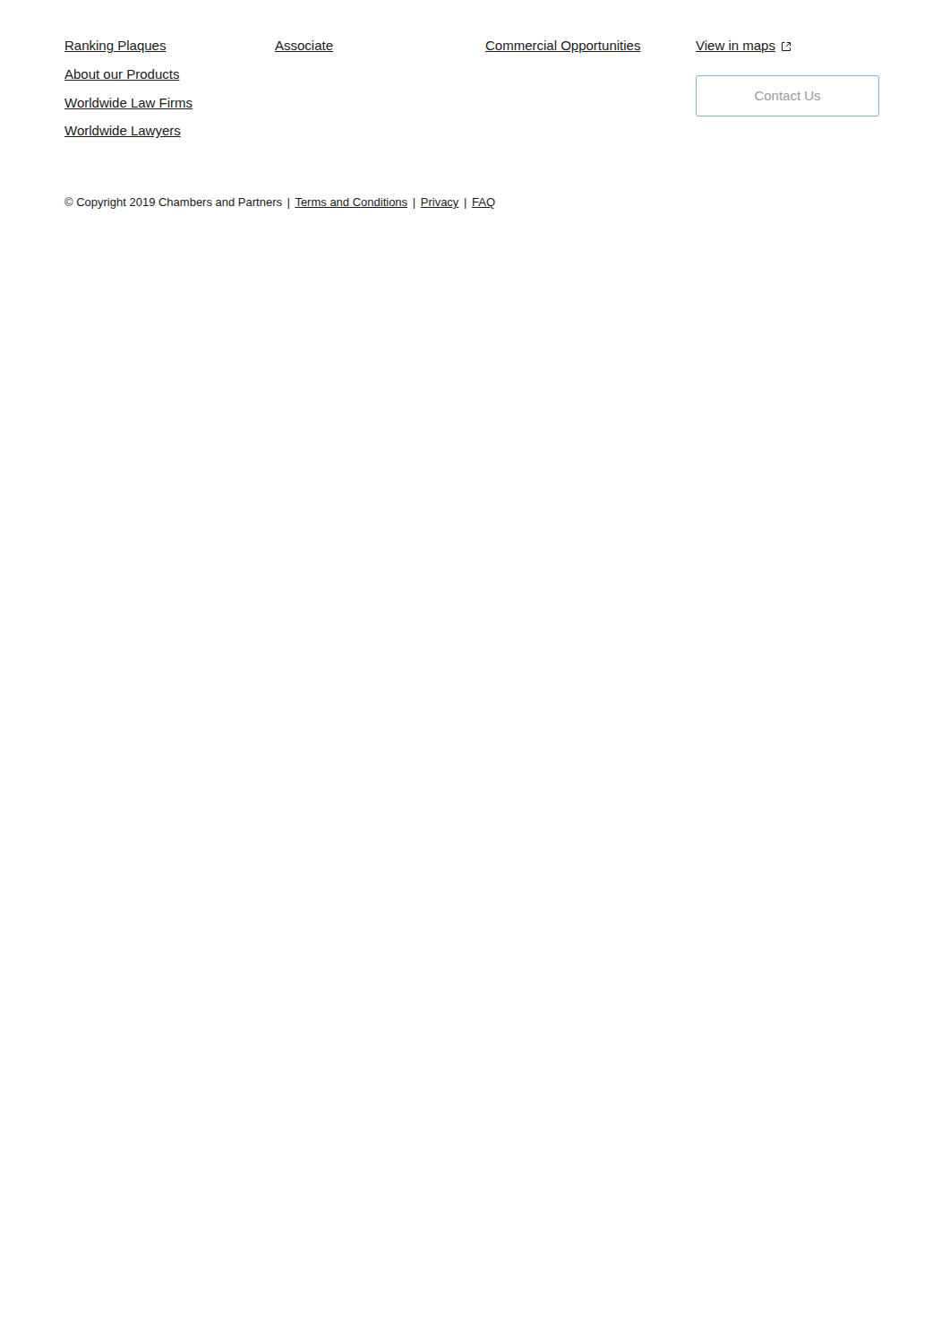Ranking Plaques
About our Products
Worldwide Law Firms
Worldwide Lawyers
Associate
Commercial Opportunities
View in maps Contact Us
© Copyright 2019 Chambers and Partners | Terms and Conditions | Privacy | FAQ